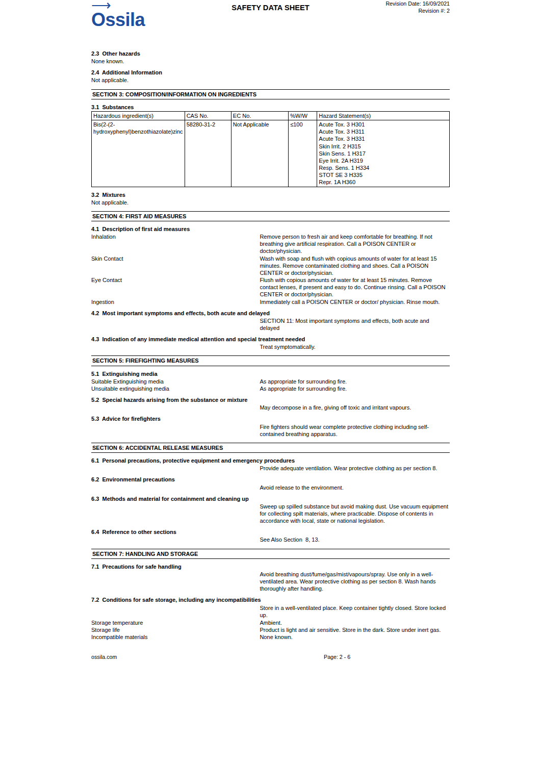⟶
Ossila
SAFETY DATA SHEET
Revision Date: 16/09/2021
Revision #: 2
2.3 Other hazards
None known.
2.4 Additional Information
Not applicable.
SECTION 3: COMPOSITION/INFORMATION ON INGREDIENTS
3.1 Substances
| Hazardous ingredient(s) | CAS No. | EC No. | %W/W | Hazard Statement(s) |
| --- | --- | --- | --- | --- |
| Bis(2-(2-hydroxyphenyl)benzothiazolate)zinc | 58280-31-2 | Not Applicable | ≤100 | Acute Tox. 3 H301 Acute Tox. 3 H311 Acute Tox. 3 H331 Skin Irrit. 2 H315 Skin Sens. 1 H317 Eye Irrit. 2A H319 Resp. Sens. 1 H334 STOT SE 3 H335 Repr. 1A H360 |
3.2 Mixtures
Not applicable.
SECTION 4: FIRST AID MEASURES
4.1 Description of first aid measures
Inhalation
Remove person to fresh air and keep comfortable for breathing. If not breathing give artificial respiration. Call a POISON CENTER or doctor/physician.
Skin Contact
Wash with soap and flush with copious amounts of water for at least 15 minutes. Remove contaminated clothing and shoes. Call a POISON CENTER or doctor/physician.
Eye Contact
Flush with copious amounts of water for at least 15 minutes. Remove contact lenses, if present and easy to do. Continue rinsing. Call a POISON CENTER or doctor/physician.
Ingestion
Immediately call a POISON CENTER or doctor/ physician. Rinse mouth.
4.2 Most important symptoms and effects, both acute and delayed
SECTION 11: Most important symptoms and effects, both acute and delayed
4.3 Indication of any immediate medical attention and special treatment needed
Treat symptomatically.
SECTION 5: FIREFIGHTING MEASURES
5.1 Extinguishing media
Suitable Extinguishing media
As appropriate for surrounding fire.
Unsuitable extinguishing media
As appropriate for surrounding fire.
5.2 Special hazards arising from the substance or mixture
May decompose in a fire, giving off toxic and irritant vapours.
5.3 Advice for firefighters
Fire fighters should wear complete protective clothing including self-contained breathing apparatus.
SECTION 6: ACCIDENTAL RELEASE MEASURES
6.1 Personal precautions, protective equipment and emergency procedures
Provide adequate ventilation. Wear protective clothing as per section 8.
6.2 Environmental precautions
Avoid release to the environment.
6.3 Methods and material for containment and cleaning up
Sweep up spilled substance but avoid making dust. Use vacuum equipment for collecting spilt materials, where practicable. Dispose of contents in accordance with local, state or national legislation.
6.4 Reference to other sections
See Also Section 8, 13.
SECTION 7: HANDLING AND STORAGE
7.1 Precautions for safe handling
Avoid breathing dust/fume/gas/mist/vapours/spray. Use only in a well-ventilated area. Wear protective clothing as per section 8. Wash hands thoroughly after handling.
7.2 Conditions for safe storage, including any incompatibilities
Store in a well-ventilated place. Keep container tightly closed. Store locked up.
Storage temperature
Ambient.
Storage life
Product is light and air sensitive. Store in the dark. Store under inert gas.
Incompatible materials
None known.
ossila.com
Page: 2 - 6